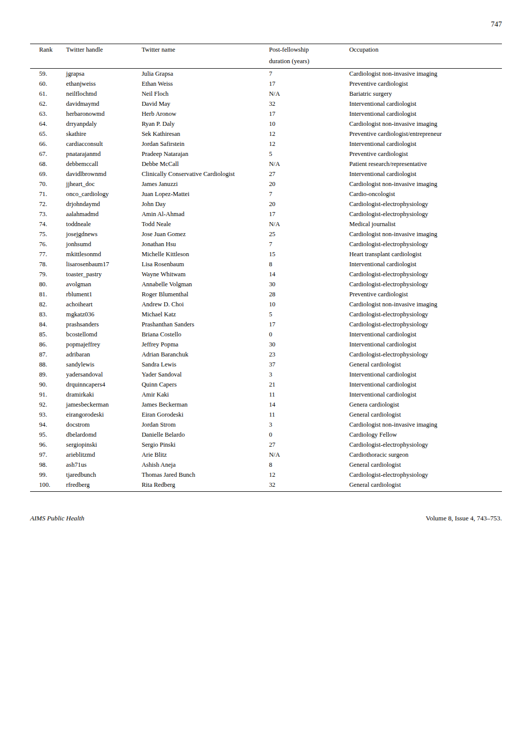747
| Rank | Twitter handle | Twitter name | Post-fellowship | Occupation |
| --- | --- | --- | --- | --- |
| | | | duration (years) | |
| 59. | jgrapsa | Julia Grapsa | 7 | Cardiologist non-invasive imaging |
| 60. | ethanjweiss | Ethan Weiss | 17 | Preventive cardiologist |
| 61. | neilflochmd | Neil Floch | N/A | Bariatric surgery |
| 62. | davidmaymd | David May | 32 | Interventional cardiologist |
| 63. | herbaronowmd | Herb Aronow | 17 | Interventional cardiologist |
| 64. | drryanpdaly | Ryan P. Daly | 10 | Cardiologist non-invasive imaging |
| 65. | skathire | Sek Kathiresan | 12 | Preventive cardiologist/entrepreneur |
| 66. | cardiacconsult | Jordan Safirstein | 12 | Interventional cardiologist |
| 67. | pnatarajanmd | Pradeep Natarajan | 5 | Preventive cardiologist |
| 68. | debbemccall | Debbe McCall | N/A | Patient research/representative |
| 69. | davidlbrownmd | Clinically Conservative Cardiologist | 27 | Interventional cardiologist |
| 70. | jjheart_doc | James Januzzi | 20 | Cardiologist non-invasive imaging |
| 71. | onco_cardiology | Juan Lopez-Mattei | 7 | Cardio-oncologist |
| 72. | drjohndaymd | John Day | 20 | Cardiologist-electrophysiology |
| 73. | aalahmadmd | Amin Al-Ahmad | 17 | Cardiologist-electrophysiology |
| 74. | toddneale | Todd Neale | N/A | Medical journalist |
| 75. | josejgdnews | Jose Juan Gomez | 25 | Cardiologist non-invasive imaging |
| 76. | jonhsumd | Jonathan Hsu | 7 | Cardiologist-electrophysiology |
| 77. | mkittlesonmd | Michelle Kittleson | 15 | Heart transplant cardiologist |
| 78. | lisarosenbaum17 | Lisa Rosenbaum | 8 | Interventional cardiologist |
| 79. | toaster_pastry | Wayne Whitwam | 14 | Cardiologist-electrophysiology |
| 80. | avolgman | Annabelle Volgman | 30 | Cardiologist-electrophysiology |
| 81. | rblument1 | Roger Blumenthal | 28 | Preventive cardiologist |
| 82. | achoiheart | Andrew D. Choi | 10 | Cardiologist non-invasive imaging |
| 83. | mgkatz036 | Michael Katz | 5 | Cardiologist-electrophysiology |
| 84. | prashsanders | Prashanthan Sanders | 17 | Cardiologist-electrophysiology |
| 85. | bcostellomd | Briana Costello | 0 | Interventional cardiologist |
| 86. | popmajeffrey | Jeffrey Popma | 30 | Interventional cardiologist |
| 87. | adribaran | Adrian Baranchuk | 23 | Cardiologist-electrophysiology |
| 88. | sandylewis | Sandra Lewis | 37 | General cardiologist |
| 89. | yadersandoval | Yader Sandoval | 3 | Interventional cardiologist |
| 90. | drquinncapers4 | Quinn Capers | 21 | Interventional cardiologist |
| 91. | dramirkaki | Amir Kaki | 11 | Interventional cardiologist |
| 92. | jamesbeckerman | James Beckerman | 14 | Genera cardiologist |
| 93. | eirangorodeski | Eiran Gorodeski | 11 | General cardiologist |
| 94. | docstrom | Jordan Strom | 3 | Cardiologist non-invasive imaging |
| 95. | dbelardomd | Danielle Belardo | 0 | Cardiology Fellow |
| 96. | sergiopinski | Sergio Pinski | 27 | Cardiologist-electrophysiology |
| 97. | arieblitzmd | Arie Blitz | N/A | Cardiothoracic surgeon |
| 98. | ash71us | Ashish Aneja | 8 | General cardiologist |
| 99. | tjaredbunch | Thomas Jared Bunch | 12 | Cardiologist-electrophysiology |
| 100. | rfredberg | Rita Redberg | 32 | General cardiologist |
AIMS Public Health
Volume 8, Issue 4, 743–753.